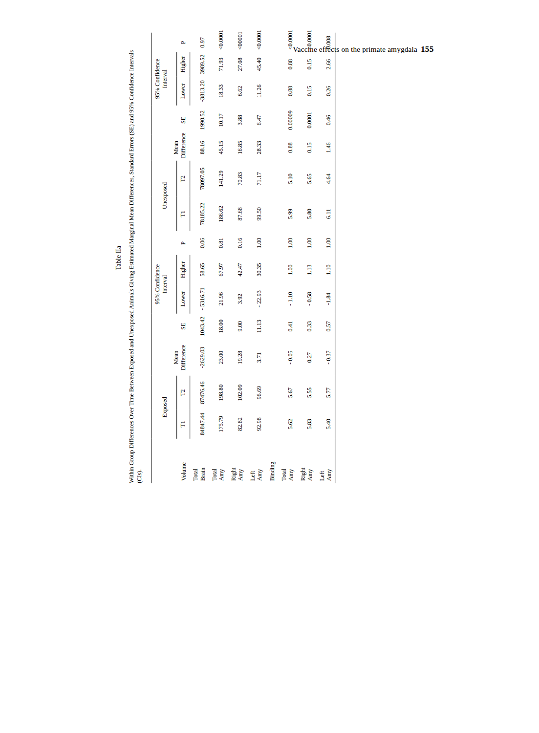Vaccine effects on the primate amygdala 155
Table IIa
Within Group Differences Over Time Between Exposed and Unexposed Animals Giving Estimated Marginal Mean Differences, Standard Errors (SE) and 95% Confidence Intervals (CIs).
| Volume | Exposed | Mean Difference | SE | 95% Confidence Interval | P | Unexposed | Mean Difference | SE | 95% Confidence Interval | P |
| --- | --- | --- | --- | --- | --- | --- | --- | --- | --- | --- |
| T1 | T2 | Lower | Higher | T1 | T2 | Lower | Higher |
| Total Brain | 84847.44 | 87476.46 | -2629.03 | 1043.42 | - 5316.71 | 58.65 | 0.06 | 78185.22 | 78097.05 | 88.16 | 1990.52 | -3813.20 | 3989.52 | 0.97 |
| Total Amy | 175.79 | 198.80 | 23.00 | 18.00 | 21.96 | 67.97 | 0.81 | 186.62 | 141.29 | 45.15 | 10.17 | 18.33 | 71.93 | <0.0001 |
| Right Amy | 82.82 | 102.09 | 19.28 | 9.00 | 3.92 | 42.47 | 0.16 | 87.68 | 70.83 | 16.85 | 3.88 | 6.62 | 27.08 | <00001 |
| Left Amy | 92.98 | 96.69 | 3.71 | 11.13 | - 22.93 | 30.35 | 1.00 | 99.50 | 71.17 | 28.33 | 6.47 | 11.26 | 45.40 | <0.0001 |
| Binding | |
| Total Amy | 5.62 | 5.67 | - 0.05 | 0.41 | - 1.10 | 1.00 | 1.00 | 5.99 | 5.10 | 0.88 | 0.00009 | 0.88 | 0.88 | <0.0001 |
| Right Amy | 5.83 | 5.55 | 0.27 | 0.33 | - 0.58 | 1.13 | 1.00 | 5.80 | 5.65 | 0.15 | 0.0001 | 0.15 | 0.15 | <0.0001 |
| Left Amy | 5.40 | 5.77 | - 0.37 | 0.57 | -1.84 | 1.10 | 1.00 | 6.11 | 4.64 | 1.46 | 0.46 | 0.26 | 2.66 | 0.008 |